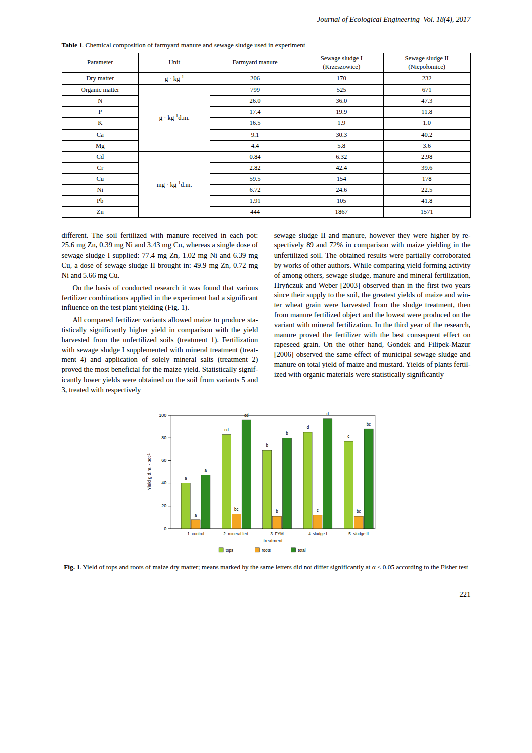Journal of Ecological Engineering Vol. 18(4), 2017
Table 1. Chemical composition of farmyard manure and sewage sludge used in experiment
| Parameter | Unit | Farmyard manure | Sewage sludge I (Krzeszowice) | Sewage sludge II (Niepołomice) |
| --- | --- | --- | --- | --- |
| Dry matter | g · kg -1 | 206 | 170 | 232 |
| Organic matter | g · kg -1 d.m. | 799 | 525 | 671 |
| N | 26.0 | 36.0 | 47.3 |
| P | 17.4 | 19.9 | 11.8 |
| K | 16.5 | 1.9 | 1.0 |
| Ca | 9.1 | 30.3 | 40.2 |
| Mg | 4.4 | 5.8 | 3.6 |
| Cd | mg · kg -1 d.m. | 0.84 | 6.32 | 2.98 |
| Cr | 2.82 | 42.4 | 39.6 |
| Cu | 59.5 | 154 | 178 |
| Ni | 6.72 | 24.6 | 22.5 |
| Pb | 1.91 | 105 | 41.8 |
| Zn | 444 | 1867 | 1571 |
different. The soil fertilized with manure received in each pot: 25.6 mg Zn, 0.39 mg Ni and 3.43 mg Cu, whereas a single dose of sewage sludge I supplied: 77.4 mg Zn, 1.02 mg Ni and 6.39 mg Cu, a dose of sewage sludge II brought in: 49.9 mg Zn, 0.72 mg Ni and 5.66 mg Cu.
On the basis of conducted research it was found that various fertilizer combinations applied in the experiment had a significant influence on the test plant yielding (Fig. 1).
All compared fertilizer variants allowed maize to produce statistically significantly higher yield in comparison with the yield harvested from the unfertilized soils (treatment 1). Fertilization with sewage sludge I supplemented with mineral treatment (treatment 4) and application of solely mineral salts (treatment 2) proved the most beneficial for the maize yield. Statistically significantly lower yields were obtained on the soil from variants 5 and 3, treated with respectively
sewage sludge II and manure, however they were higher by respectively 89 and 72% in comparison with maize yielding in the unfertilized soil. The obtained results were partially corroborated by works of other authors. While comparing yield forming activity of among others, sewage sludge, manure and mineral fertilization, Hryńczuk and Weber [2003] observed than in the first two years since their supply to the soil, the greatest yields of maize and winter wheat grain were harvested from the sludge treatment, then from manure fertilized object and the lowest were produced on the variant with mineral fertilization. In the third year of the research, manure proved the fertilizer with the best consequent effect on rapeseed grain. On the other hand, Gondek and Filipek-Mazur [2006] observed the same effect of municipal sewage sludge and manure on total yield of maize and mustard. Yields of plants fertilized with organic materials were statistically significantly
0 20 40 60 80 100 Yield g d.m. · pot-1 a a a cd bc cd b b b d c d c bc bc 1. control 2. mineral fert. 3. FYM 4. sludge I 5. sludge II treatment tops roots total
Fig. 1. Yield of tops and roots of maize dry matter; means marked by the same letters did not differ significantly at α < 0.05 according to the Fisher test
221